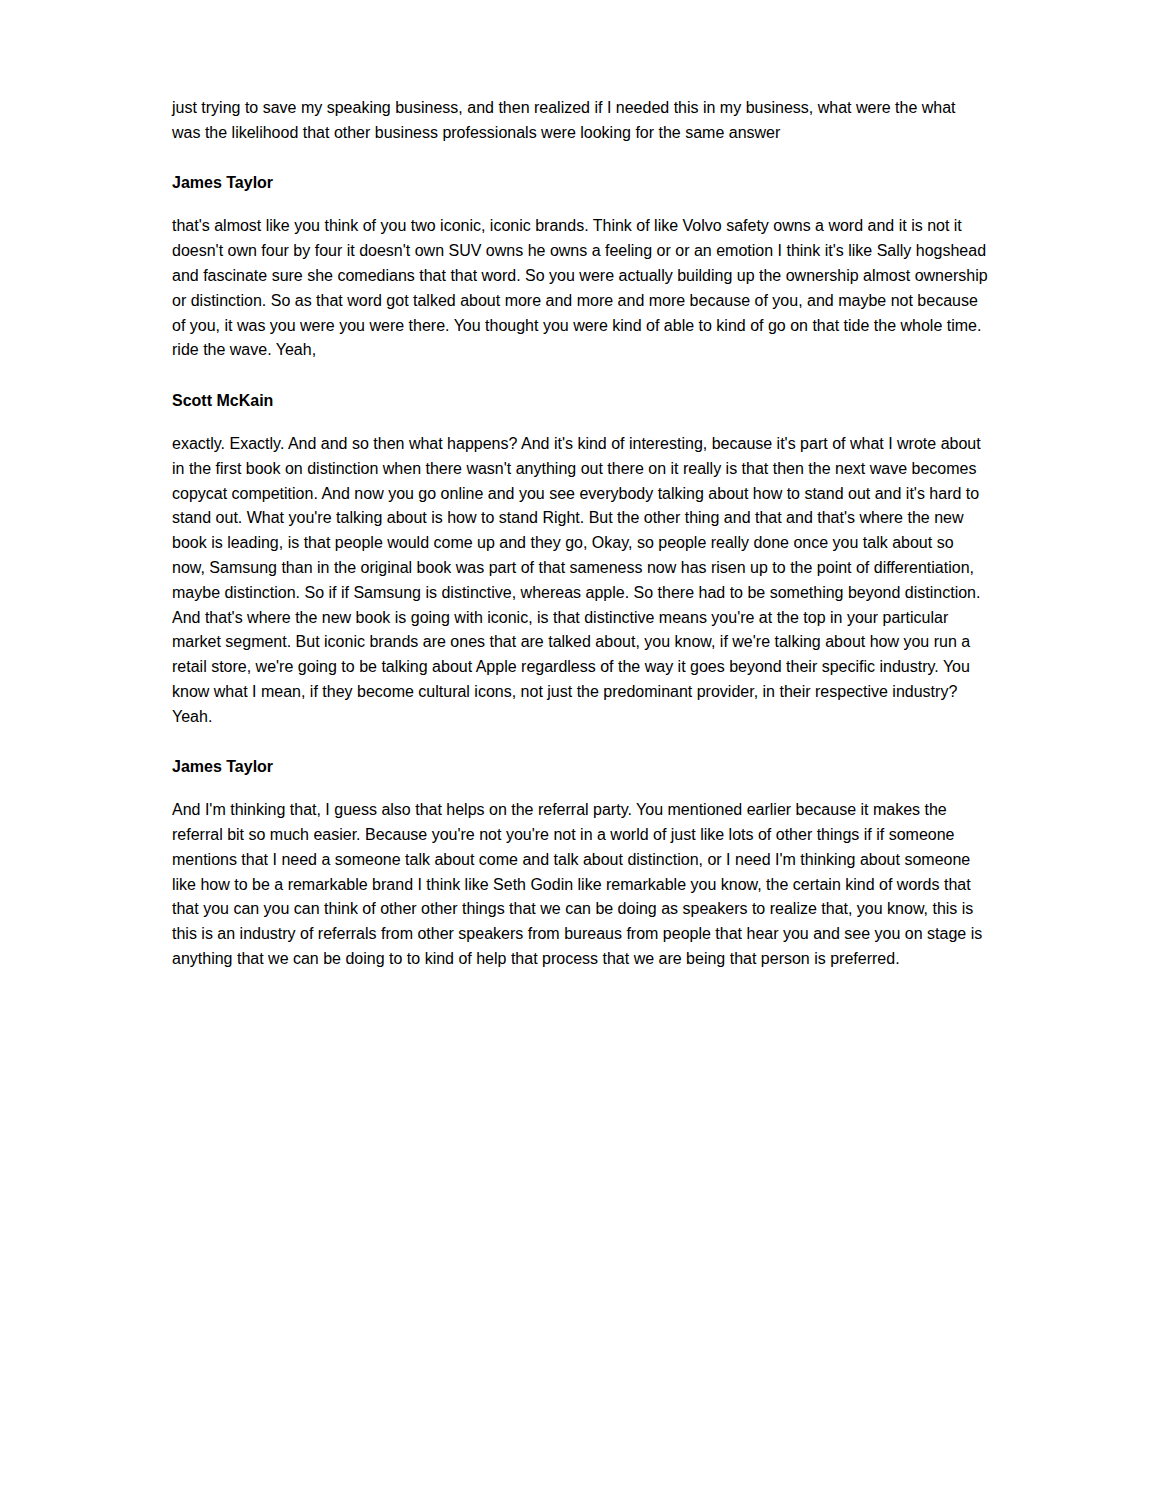just trying to save my speaking business, and then realized if I needed this in my business, what were the what was the likelihood that other business professionals were looking for the same answer
James Taylor
that's almost like you think of you two iconic, iconic brands. Think of like Volvo safety owns a word and it is not it doesn't own four by four it doesn't own SUV owns he owns a feeling or or an emotion I think it's like Sally hogshead and fascinate sure she comedians that that word. So you were actually building up the ownership almost ownership or distinction. So as that word got talked about more and more and more because of you, and maybe not because of you, it was you were you were there. You thought you were kind of able to kind of go on that tide the whole time. ride the wave. Yeah,
Scott McKain
exactly. Exactly. And and so then what happens? And it's kind of interesting, because it's part of what I wrote about in the first book on distinction when there wasn't anything out there on it really is that then the next wave becomes copycat competition. And now you go online and you see everybody talking about how to stand out and it's hard to stand out. What you're talking about is how to stand Right. But the other thing and that and that's where the new book is leading, is that people would come up and they go, Okay, so people really done once you talk about so now, Samsung than in the original book was part of that sameness now has risen up to the point of differentiation, maybe distinction. So if if Samsung is distinctive, whereas apple. So there had to be something beyond distinction. And that's where the new book is going with iconic, is that distinctive means you're at the top in your particular market segment. But iconic brands are ones that are talked about, you know, if we're talking about how you run a retail store, we're going to be talking about Apple regardless of the way it goes beyond their specific industry. You know what I mean, if they become cultural icons, not just the predominant provider, in their respective industry? Yeah.
James Taylor
And I'm thinking that, I guess also that helps on the referral party. You mentioned earlier because it makes the referral bit so much easier. Because you're not you're not in a world of just like lots of other things if if someone mentions that I need a someone talk about come and talk about distinction, or I need I'm thinking about someone like how to be a remarkable brand I think like Seth Godin like remarkable you know, the certain kind of words that that you can you can think of other other things that we can be doing as speakers to realize that, you know, this is this is an industry of referrals from other speakers from bureaus from people that hear you and see you on stage is anything that we can be doing to to kind of help that process that we are being that person is preferred.